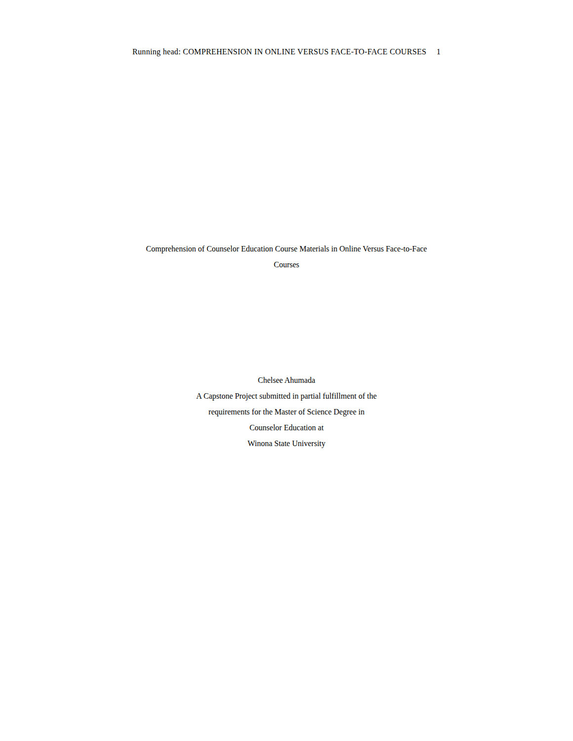Running head: COMPREHENSION IN ONLINE VERSUS FACE-TO-FACE COURSES 1
Comprehension of Counselor Education Course Materials in Online Versus Face-to-Face
Courses
Chelsee Ahumada
A Capstone Project submitted in partial fulfillment of the
requirements for the Master of Science Degree in
Counselor Education at
Winona State University